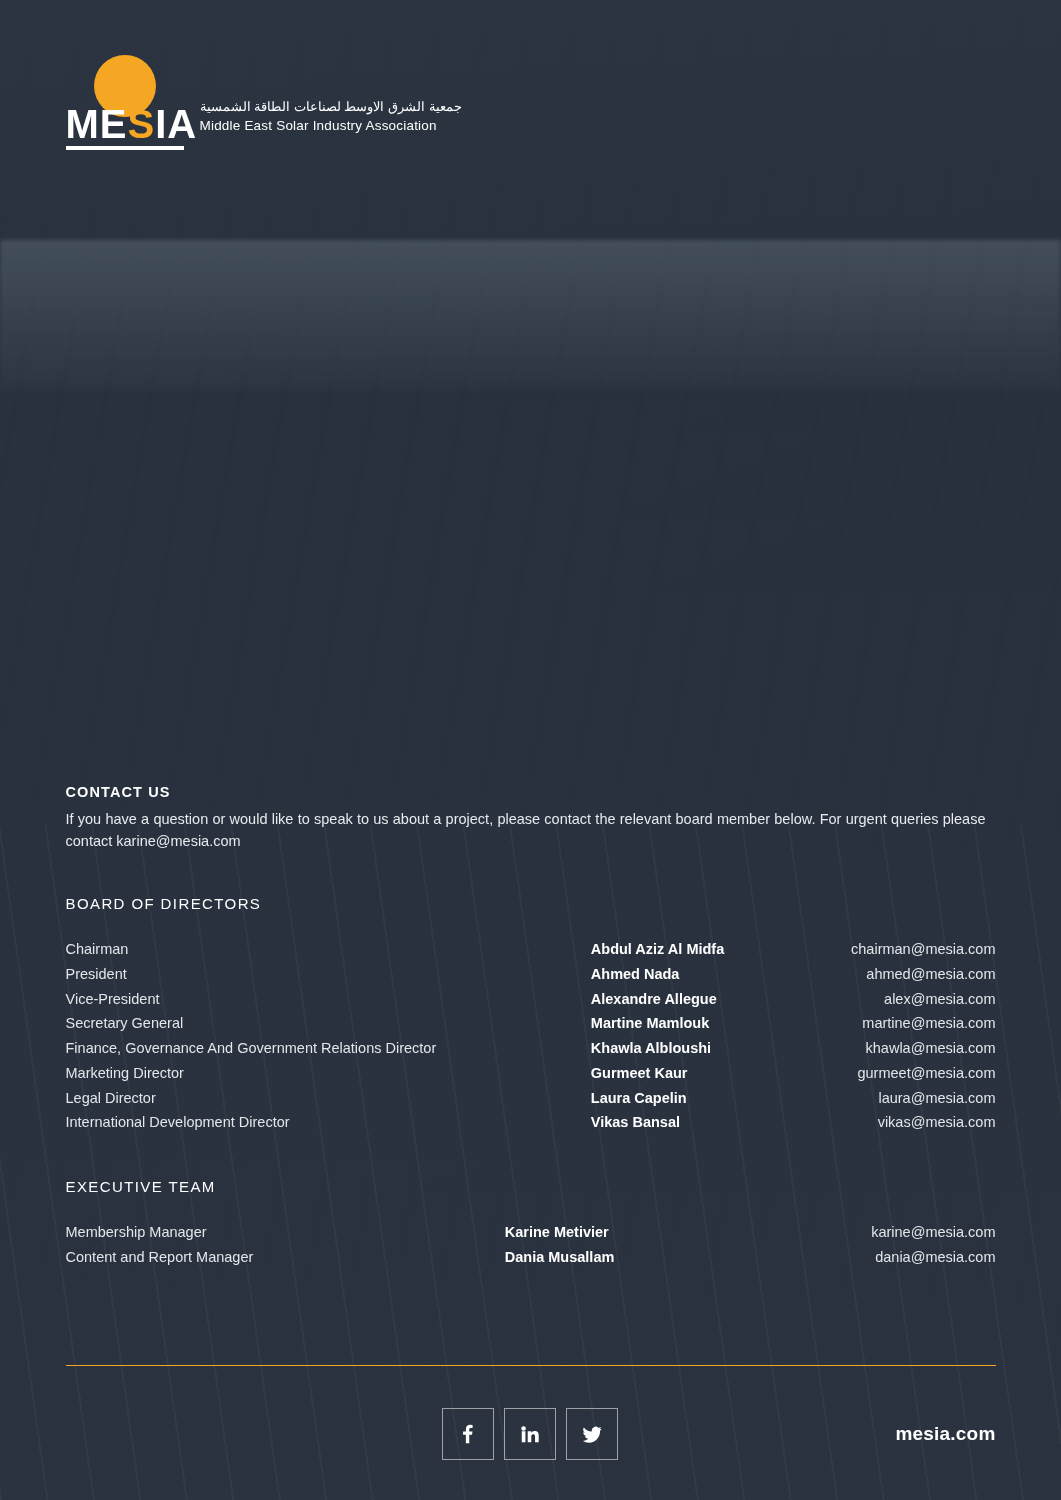MESIA
جمعية الشرق الاوسط لصناعات الطاقة الشمسية
Middle East Solar Industry Association
Contact Us
If you have a question or would like to speak to us about a project, please contact the relevant board member below. For urgent queries please contact karine@mesia.com
Board of Directors
| Chairman | Abdul Aziz Al Midfa | chairman@mesia.com |
| President | Ahmed Nada | ahmed@mesia.com |
| Vice-President | Alexandre Allegue | alex@mesia.com |
| Secretary General | Martine Mamlouk | martine@mesia.com |
| Finance, Governance And Government Relations Director | Khawla Albloushi | khawla@mesia.com |
| Marketing Director | Gurmeet Kaur | gurmeet@mesia.com |
| Legal Director | Laura Capelin | laura@mesia.com |
| International Development Director | Vikas Bansal | vikas@mesia.com |
Executive Team
| Membership Manager | Karine Metivier | karine@mesia.com |
| Content and Report Manager | Dania Musallam | dania@mesia.com |
mesia.com